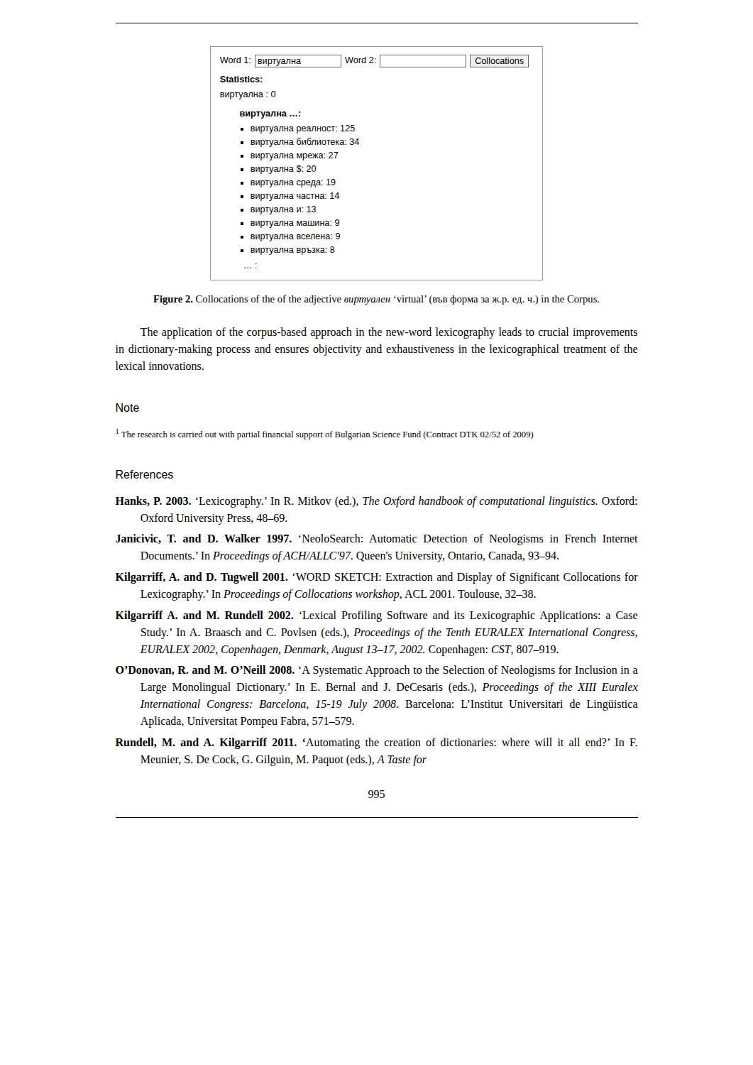Word 1: Word 2: Collocations
Statistics:
виртуална : 0
виртуална …:
виртуална реалност: 125
виртуална библиотека: 34
виртуална мрежа: 27
виртуална $: 20
виртуална среда: 19
виртуална частна: 14
виртуална и: 13
виртуална машина: 9
виртуална вселена: 9
виртуална връзка: 8
… :
Figure 2. Collocations of the of the adjective виртуален ‘virtual’ (във форма за ж.р. ед. ч.) in the Corpus.
The application of the corpus-based approach in the new-word lexicography leads to crucial improvements in dictionary-making process and ensures objectivity and exhaustiveness in the lexicographical treatment of the lexical innovations.
Note
1 The research is carried out with partial financial support of Bulgarian Science Fund (Contract DTK 02/52 of 2009)
References
Hanks, P. 2003. ‘Lexicography.’ In R. Mitkov (ed.), The Oxford handbook of computational linguistics. Oxford: Oxford University Press, 48–69.
Janicivic, T. and D. Walker 1997. ‘NeoloSearch: Automatic Detection of Neologisms in French Internet Documents.’ In Proceedings of ACH/ALLC'97. Queen's University, Ontario, Canada, 93–94.
Kilgarriff, A. and D. Tugwell 2001. ‘WORD SKETCH: Extraction and Display of Significant Collocations for Lexicography.’ In Proceedings of Collocations workshop, ACL 2001. Toulouse, 32–38.
Kilgarriff A. and M. Rundell 2002. ‘Lexical Profiling Software and its Lexicographic Applications: a Case Study.’ In A. Braasch and C. Povlsen (eds.), Proceedings of the Tenth EURALEX International Congress, EURALEX 2002, Copenhagen, Denmark, August 13–17, 2002. Copenhagen: CST, 807–919.
O’Donovan, R. and M. O’Neill 2008. ‘A Systematic Approach to the Selection of Neologisms for Inclusion in a Large Monolingual Dictionary.’ In E. Bernal and J. DeCesaris (eds.), Proceedings of the XIII Euralex International Congress: Barcelona, 15-19 July 2008. Barcelona: L’Institut Universitari de Lingüistica Aplicada, Universitat Pompeu Fabra, 571–579.
Rundell, M. and A. Kilgarriff 2011. ‘Automating the creation of dictionaries: where will it all end?’ In F. Meunier, S. De Cock, G. Gilguin, M. Paquot (eds.), A Taste for
995